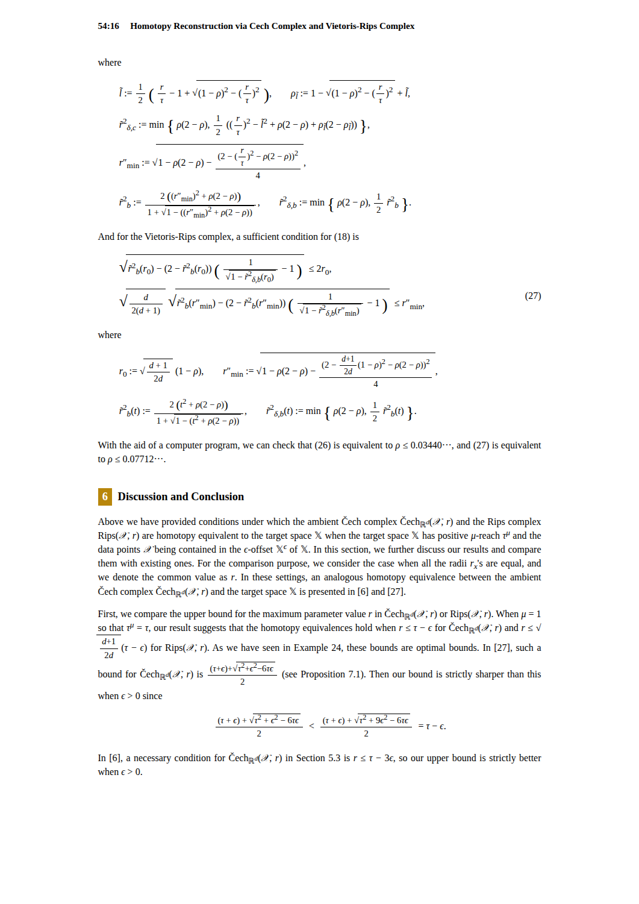54:16 Homotopy Reconstruction via Cech Complex and Vietoris-Rips Complex
where
l̃ := 12 ( rτ − 1 + √(1 − ρ)2 − (rτ)2 ), ρl̃ := 1 − √(1 − ρ)2 − (rτ)2 + l̃,
r̃2δ,c := min { ρ(2 − ρ), 12 ((rτ)2 − l̃2 + ρ(2 − ρ) + ρl̃(2 − ρl̃)) },
r″min := √1 − ρ(2 − ρ) − (2 − (rτ)2 − ρ(2 − ρ))24,
r̃2b := 2 ((r″min)2 + ρ(2 − ρ)) 1 + √1 − ((r″min)2 + ρ(2 − ρ)), r̃2δ,b := min { ρ(2 − ρ), 12 r̃2b }.
And for the Vietoris-Rips complex, a sufficient condition for (18) is
√ r̃2b(r0) − (2 − r̃2b(r0)) ( 1√1 − r̃2δ,b(r0) − 1 ) ≤ 2r0,
√ d 2(d + 1) √ r̃2b(r″min) − (2 − r̃2b(r″min)) ( 1√1 − r̃2δ,b(r″min) − 1 ) ≤ r″min, (27)
where
r0 := √d + 12d (1 − ρ), r″min := √1 − ρ(2 − ρ) − (2 − d+12d(1 − ρ)2 − ρ(2 − ρ))24,
r̃2b(t) := 2 (t2 + ρ(2 − ρ)) 1 + √1 − (t2 + ρ(2 − ρ)), r̃2δ,b(t) := min { ρ(2 − ρ), 12 r̃2b(t) }.
With the aid of a computer program, we can check that (26) is equivalent to ρ ≤ 0.03440···, and (27) is equivalent to ρ ≤ 0.07712···.
6 Discussion and Conclusion
Above we have provided conditions under which the ambient Čech complex Čechℝd(𝒳, r) and the Rips complex Rips(𝒳, r) are homotopy equivalent to the target space 𝕏 when the target space 𝕏 has positive μ-reach τμ and the data points 𝒳 being contained in the ϵ-offset 𝕏ϵ of 𝕏. In this section, we further discuss our results and compare them with existing ones. For the comparison purpose, we consider the case when all the radii rx's are equal, and we denote the common value as r. In these settings, an analogous homotopy equivalence between the ambient Čech complex Čechℝd(𝒳, r) and the target space 𝕏 is presented in [6] and [27].
First, we compare the upper bound for the maximum parameter value r in Čechℝd(𝒳, r) or Rips(𝒳, r). When μ = 1 so that τμ = τ, our result suggests that the homotopy equivalences hold when r ≤ τ − ϵ for Čechℝd(𝒳, r) and r ≤ √d+12d(τ − ϵ) for Rips(𝒳, r). As we have seen in Example 24, these bounds are optimal bounds. In [27], such a bound for Čechℝd(𝒳, r) is (τ+ϵ)+√τ2+ϵ2−6τϵ 2 (see Proposition 7.1). Then our bound is strictly sharper than this when ϵ > 0 since
(τ + ϵ) + √τ2 + ϵ2 − 6τϵ 2 < (τ + ϵ) + √τ2 + 9ϵ2 − 6τϵ 2 = τ − ϵ.
In [6], a necessary condition for Čechℝd(𝒳, r) in Section 5.3 is r ≤ τ − 3ϵ, so our upper bound is strictly better when ϵ > 0.